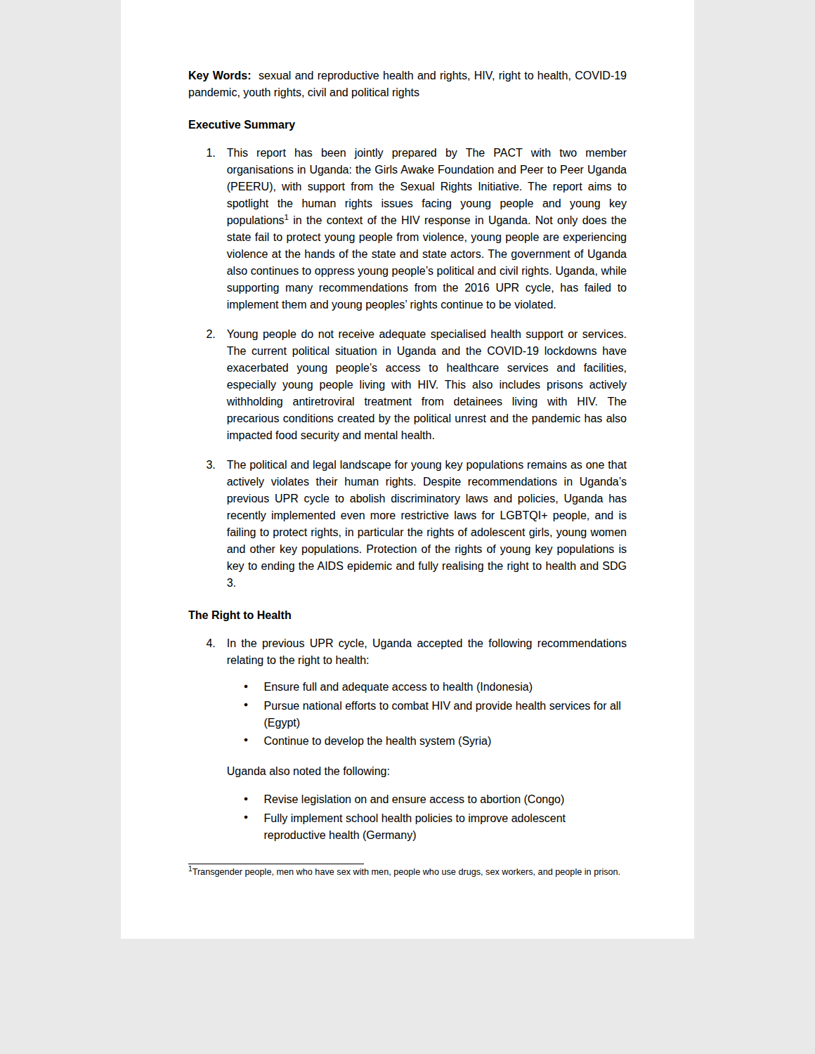Key Words: sexual and reproductive health and rights, HIV, right to health, COVID-19 pandemic, youth rights, civil and political rights
Executive Summary
This report has been jointly prepared by The PACT with two member organisations in Uganda: the Girls Awake Foundation and Peer to Peer Uganda (PEERU), with support from the Sexual Rights Initiative. The report aims to spotlight the human rights issues facing young people and young key populations1 in the context of the HIV response in Uganda. Not only does the state fail to protect young people from violence, young people are experiencing violence at the hands of the state and state actors. The government of Uganda also continues to oppress young people’s political and civil rights. Uganda, while supporting many recommendations from the 2016 UPR cycle, has failed to implement them and young peoples’ rights continue to be violated.
Young people do not receive adequate specialised health support or services. The current political situation in Uganda and the COVID-19 lockdowns have exacerbated young people’s access to healthcare services and facilities, especially young people living with HIV. This also includes prisons actively withholding antiretroviral treatment from detainees living with HIV. The precarious conditions created by the political unrest and the pandemic has also impacted food security and mental health.
The political and legal landscape for young key populations remains as one that actively violates their human rights. Despite recommendations in Uganda’s previous UPR cycle to abolish discriminatory laws and policies, Uganda has recently implemented even more restrictive laws for LGBTQI+ people, and is failing to protect rights, in particular the rights of adolescent girls, young women and other key populations. Protection of the rights of young key populations is key to ending the AIDS epidemic and fully realising the right to health and SDG 3.
The Right to Health
In the previous UPR cycle, Uganda accepted the following recommendations relating to the right to health:
Ensure full and adequate access to health (Indonesia)
Pursue national efforts to combat HIV and provide health services for all (Egypt)
Continue to develop the health system (Syria)
Uganda also noted the following:
Revise legislation on and ensure access to abortion (Congo)
Fully implement school health policies to improve adolescent reproductive health (Germany)
1Transgender people, men who have sex with men, people who use drugs, sex workers, and people in prison.